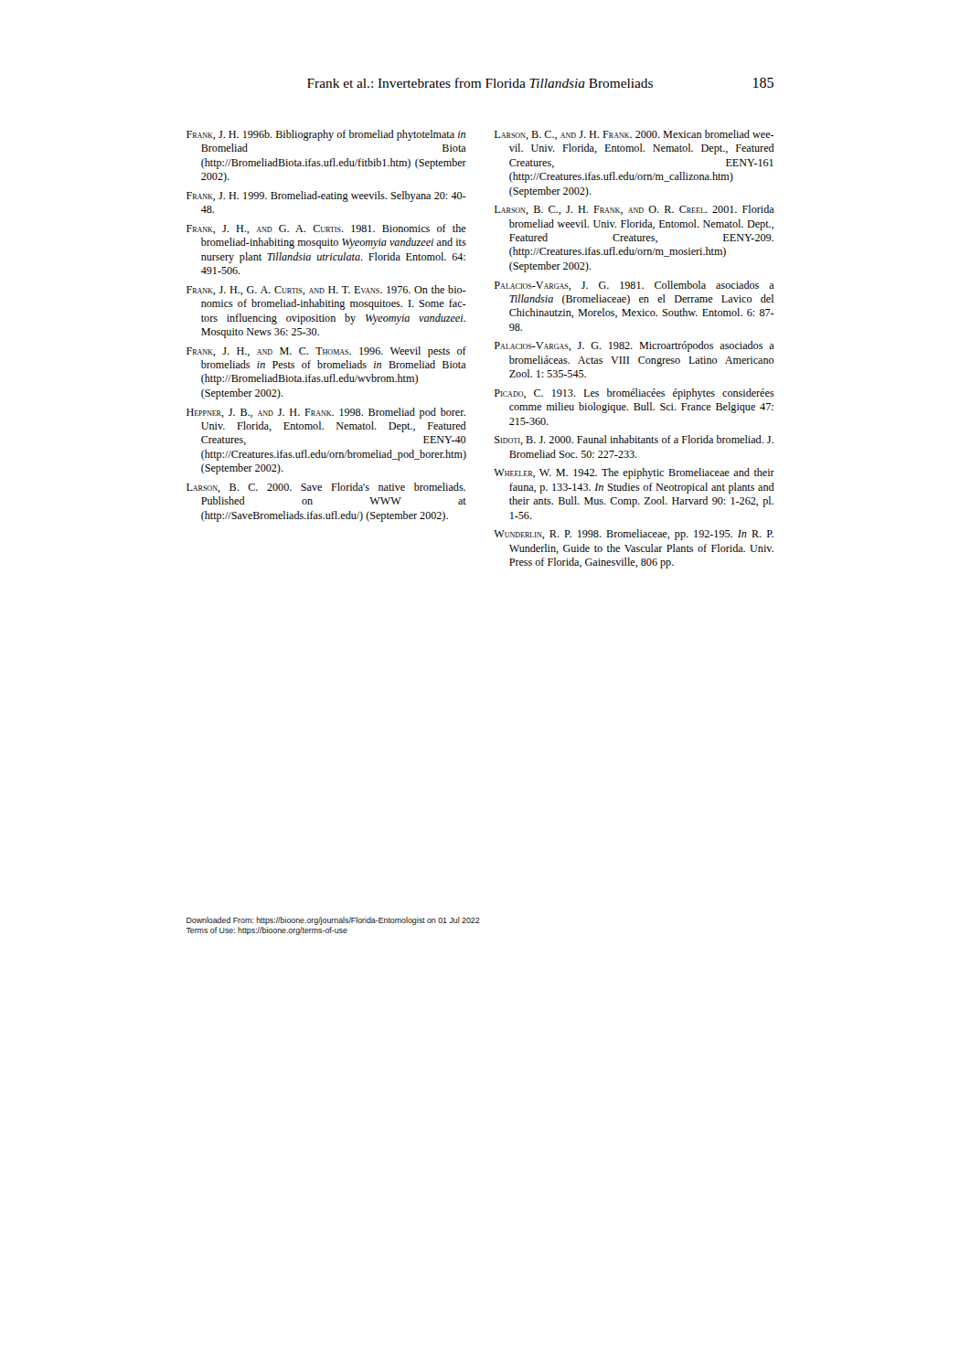Frank et al.: Invertebrates from Florida Tillandsia Bromeliads 185
Frank, J. H. 1996b. Bibliography of bromeliad phytotelmata in Bromeliad Biota (http://BromeliadBiota.ifas.ufl.edu/fitbib1.htm) (September 2002).
Frank, J. H. 1999. Bromeliad-eating weevils. Selbyana 20: 40-48.
Frank, J. H., and G. A. Curtis. 1981. Bionomics of the bromeliad-inhabiting mosquito Wyeomyia vanduzeei and its nursery plant Tillandsia utriculata. Florida Entomol. 64: 491-506.
Frank, J. H., G. A. Curtis, and H. T. Evans. 1976. On the bionomics of bromeliad-inhabiting mosquitoes. I. Some factors influencing oviposition by Wyeomyia vanduzeei. Mosquito News 36: 25-30.
Frank, J. H., and M. C. Thomas. 1996. Weevil pests of bromeliads in Pests of bromeliads in Bromeliad Biota (http://BromeliadBiota.ifas.ufl.edu/wvbrom.htm) (September 2002).
Heppner, J. B., and J. H. Frank. 1998. Bromeliad pod borer. Univ. Florida, Entomol. Nematol. Dept., Featured Creatures, EENY-40 (http://Creatures.ifas.ufl.edu/orn/bromeliad_pod_borer.htm) (September 2002).
Larson, B. C. 2000. Save Florida's native bromeliads. Published on WWW at (http://SaveBromeliads.ifas.ufl.edu/) (September 2002).
Larson, B. C., and J. H. Frank. 2000. Mexican bromeliad weevil. Univ. Florida, Entomol. Nematol. Dept., Featured Creatures, EENY-161 (http://Creatures.ifas.ufl.edu/orn/m_callizona.htm) (September 2002).
Larson, B. C., J. H. Frank, and O. R. Creel. 2001. Florida bromeliad weevil. Univ. Florida, Entomol. Nematol. Dept., Featured Creatures, EENY-209. (http://Creatures.ifas.ufl.edu/orn/m_mosieri.htm) (September 2002).
Palacios-Vargas, J. G. 1981. Collembola asociados a Tillandsia (Bromeliaceae) en el Derrame Lavico del Chichinautzin, Morelos, Mexico. Southw. Entomol. 6: 87-98.
Palacios-Vargas, J. G. 1982. Microartrópodos asociados a bromeliáceas. Actas VIII Congreso Latino Americano Zool. 1: 535-545.
Picado, C. 1913. Les broméliacées épiphytes considerées comme milieu biologique. Bull. Sci. France Belgique 47: 215-360.
Sidoti, B. J. 2000. Faunal inhabitants of a Florida bromeliad. J. Bromeliad Soc. 50: 227-233.
Wheeler, W. M. 1942. The epiphytic Bromeliaceae and their fauna, p. 133-143. In Studies of Neotropical ant plants and their ants. Bull. Mus. Comp. Zool. Harvard 90: 1-262, pl. 1-56.
Wunderlin, R. P. 1998. Bromeliaceae, pp. 192-195. In R. P. Wunderlin, Guide to the Vascular Plants of Florida. Univ. Press of Florida, Gainesville, 806 pp.
Downloaded From: https://bioone.org/journals/Florida-Entomologist on 01 Jul 2022
Terms of Use: https://bioone.org/terms-of-use